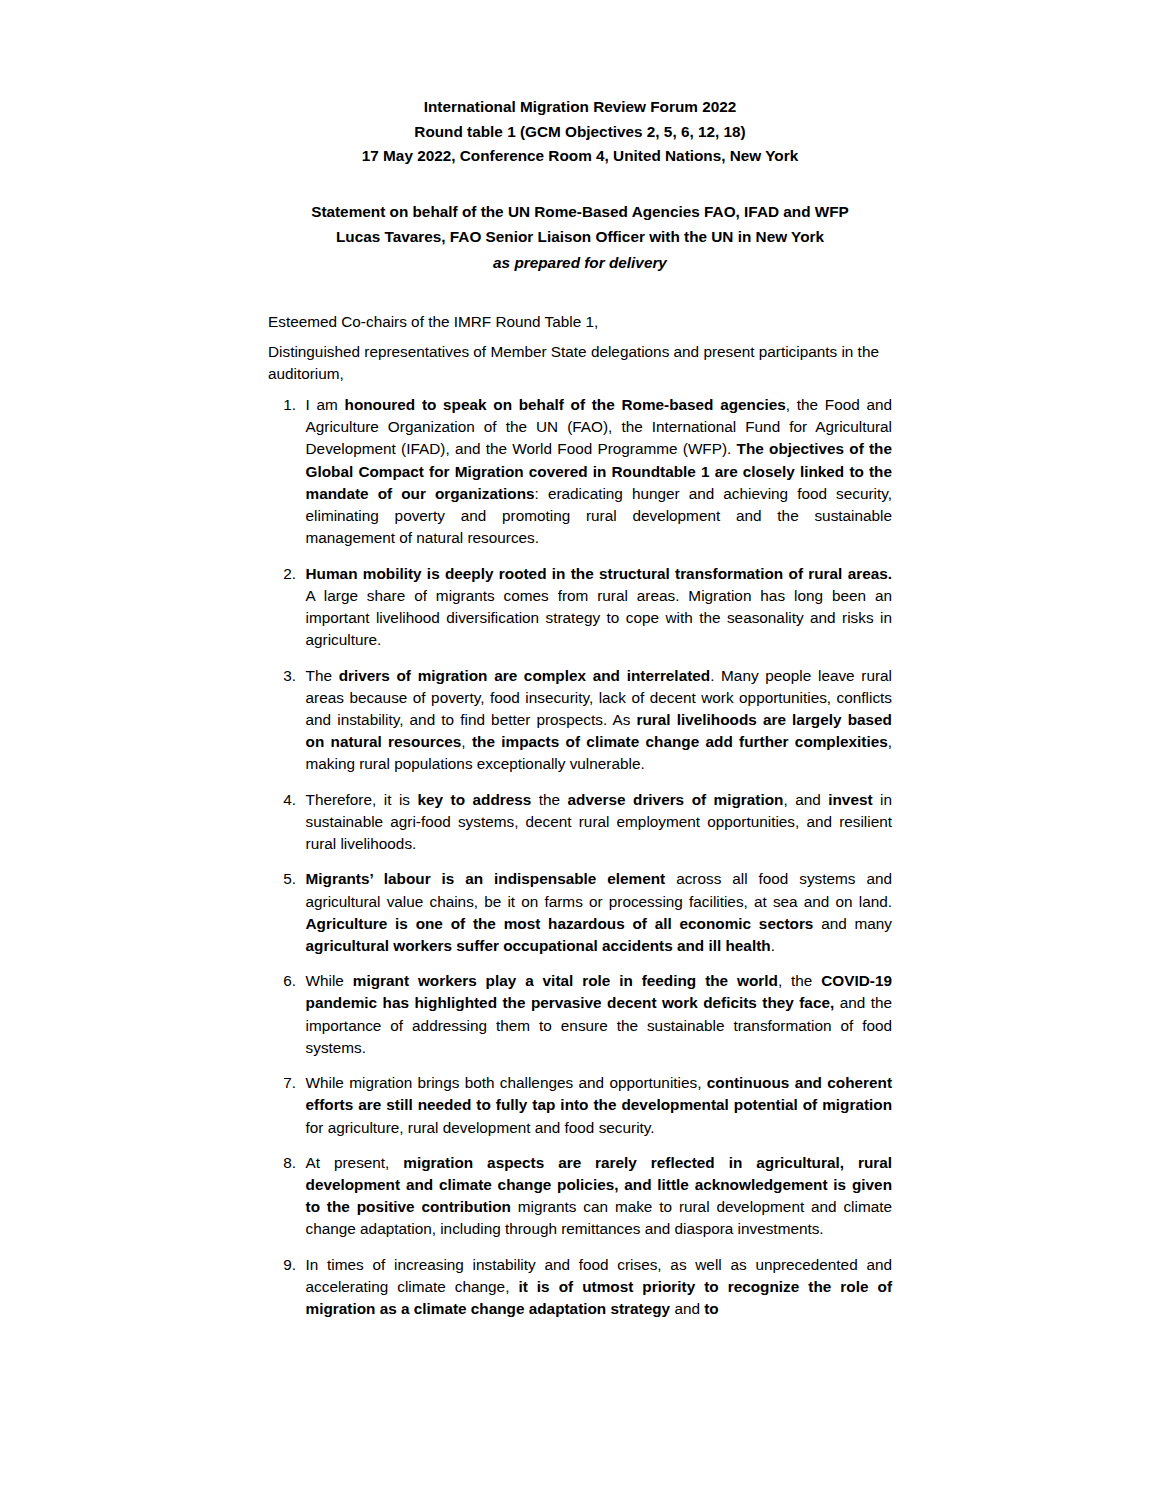International Migration Review Forum 2022
Round table 1 (GCM Objectives 2, 5, 6, 12, 18)
17 May 2022, Conference Room 4, United Nations, New York
Statement on behalf of the UN Rome-Based Agencies FAO, IFAD and WFP
Lucas Tavares, FAO Senior Liaison Officer with the UN in New York
as prepared for delivery
Esteemed Co-chairs of the IMRF Round Table 1,
Distinguished representatives of Member State delegations and present participants in the auditorium,
I am honoured to speak on behalf of the Rome-based agencies, the Food and Agriculture Organization of the UN (FAO), the International Fund for Agricultural Development (IFAD), and the World Food Programme (WFP). The objectives of the Global Compact for Migration covered in Roundtable 1 are closely linked to the mandate of our organizations: eradicating hunger and achieving food security, eliminating poverty and promoting rural development and the sustainable management of natural resources.
Human mobility is deeply rooted in the structural transformation of rural areas. A large share of migrants comes from rural areas. Migration has long been an important livelihood diversification strategy to cope with the seasonality and risks in agriculture.
The drivers of migration are complex and interrelated. Many people leave rural areas because of poverty, food insecurity, lack of decent work opportunities, conflicts and instability, and to find better prospects. As rural livelihoods are largely based on natural resources, the impacts of climate change add further complexities, making rural populations exceptionally vulnerable.
Therefore, it is key to address the adverse drivers of migration, and invest in sustainable agri-food systems, decent rural employment opportunities, and resilient rural livelihoods.
Migrants’ labour is an indispensable element across all food systems and agricultural value chains, be it on farms or processing facilities, at sea and on land. Agriculture is one of the most hazardous of all economic sectors and many agricultural workers suffer occupational accidents and ill health.
While migrant workers play a vital role in feeding the world, the COVID-19 pandemic has highlighted the pervasive decent work deficits they face, and the importance of addressing them to ensure the sustainable transformation of food systems.
While migration brings both challenges and opportunities, continuous and coherent efforts are still needed to fully tap into the developmental potential of migration for agriculture, rural development and food security.
At present, migration aspects are rarely reflected in agricultural, rural development and climate change policies, and little acknowledgement is given to the positive contribution migrants can make to rural development and climate change adaptation, including through remittances and diaspora investments.
In times of increasing instability and food crises, as well as unprecedented and accelerating climate change, it is of utmost priority to recognize the role of migration as a climate change adaptation strategy and to